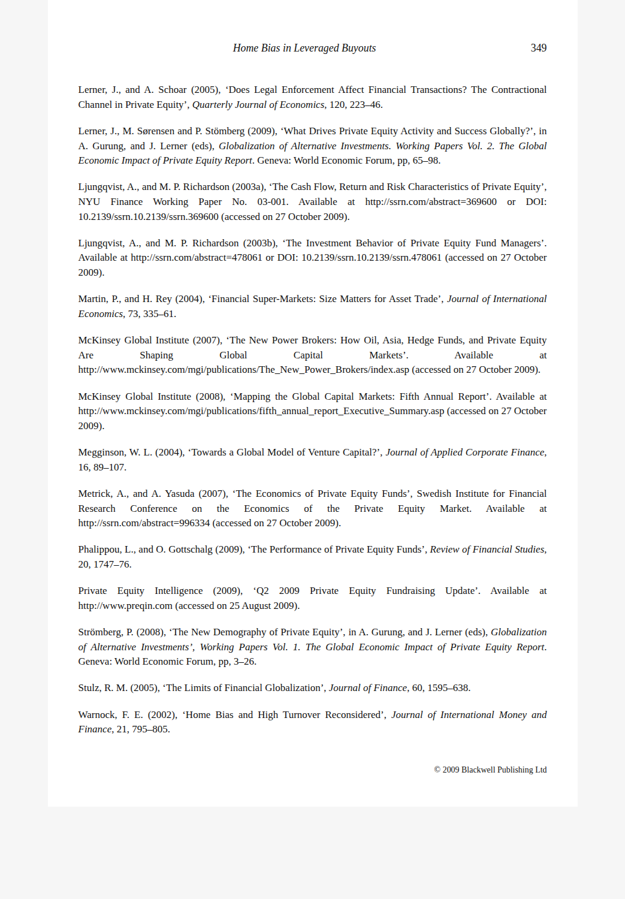Home Bias in Leveraged Buyouts 349
Lerner, J., and A. Schoar (2005), ‘Does Legal Enforcement Affect Financial Transactions? The Contractional Channel in Private Equity’, Quarterly Journal of Economics, 120, 223–46.
Lerner, J., M. Sørensen and P. Stömberg (2009), ‘What Drives Private Equity Activity and Success Globally?’, in A. Gurung, and J. Lerner (eds), Globalization of Alternative Investments. Working Papers Vol. 2. The Global Economic Impact of Private Equity Report. Geneva: World Economic Forum, pp, 65–98.
Ljungqvist, A., and M. P. Richardson (2003a), ‘The Cash Flow, Return and Risk Characteristics of Private Equity’, NYU Finance Working Paper No. 03-001. Available at http://ssrn.com/abstract=369600 or DOI: 10.2139/ssrn.10.2139/ssrn.369600 (accessed on 27 October 2009).
Ljungqvist, A., and M. P. Richardson (2003b), ‘The Investment Behavior of Private Equity Fund Managers’. Available at http://ssrn.com/abstract=478061 or DOI: 10.2139/ssrn.10.2139/ssrn.478061 (accessed on 27 October 2009).
Martin, P., and H. Rey (2004), ‘Financial Super-Markets: Size Matters for Asset Trade’, Journal of International Economics, 73, 335–61.
McKinsey Global Institute (2007), ‘The New Power Brokers: How Oil, Asia, Hedge Funds, and Private Equity Are Shaping Global Capital Markets’. Available at http://www.mckinsey.com/mgi/publications/The_New_Power_Brokers/index.asp (accessed on 27 October 2009).
McKinsey Global Institute (2008), ‘Mapping the Global Capital Markets: Fifth Annual Report’. Available at http://www.mckinsey.com/mgi/publications/fifth_annual_report_Executive_Summary.asp (accessed on 27 October 2009).
Megginson, W. L. (2004), ‘Towards a Global Model of Venture Capital?’, Journal of Applied Corporate Finance, 16, 89–107.
Metrick, A., and A. Yasuda (2007), ‘The Economics of Private Equity Funds’, Swedish Institute for Financial Research Conference on the Economics of the Private Equity Market. Available at http://ssrn.com/abstract=996334 (accessed on 27 October 2009).
Phalippou, L., and O. Gottschalg (2009), ‘The Performance of Private Equity Funds’, Review of Financial Studies, 20, 1747–76.
Private Equity Intelligence (2009), ‘Q2 2009 Private Equity Fundraising Update’. Available at http://www.preqin.com (accessed on 25 August 2009).
Strömberg, P. (2008), ‘The New Demography of Private Equity’, in A. Gurung, and J. Lerner (eds), Globalization of Alternative Investments’, Working Papers Vol. 1. The Global Economic Impact of Private Equity Report. Geneva: World Economic Forum, pp, 3–26.
Stulz, R. M. (2005), ‘The Limits of Financial Globalization’, Journal of Finance, 60, 1595–638.
Warnock, F. E. (2002), ‘Home Bias and High Turnover Reconsidered’, Journal of International Money and Finance, 21, 795–805.
© 2009 Blackwell Publishing Ltd